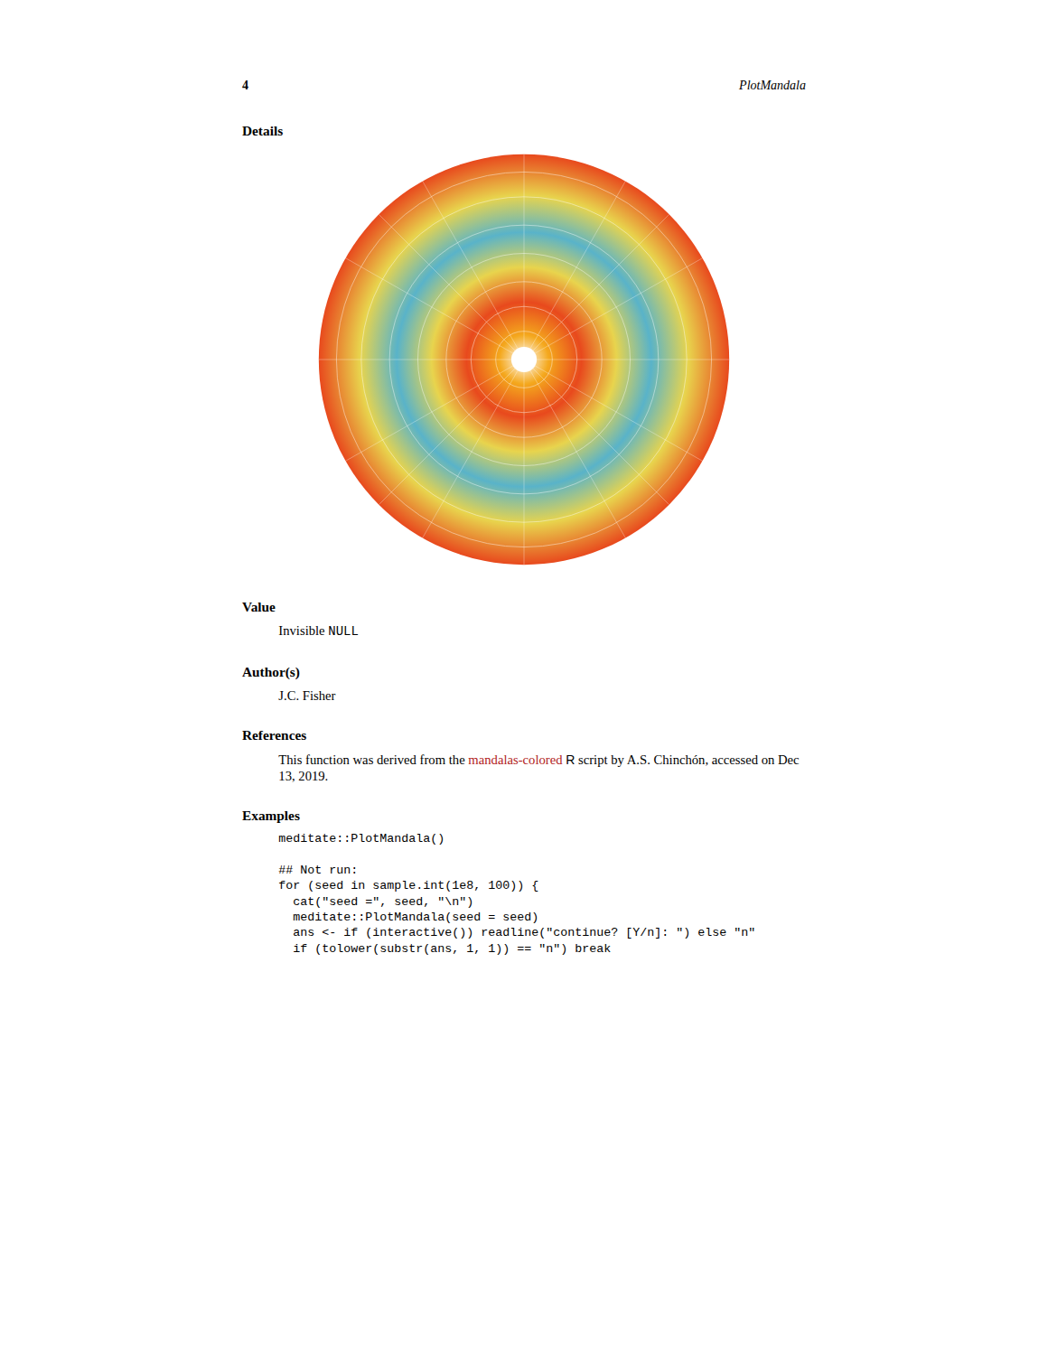4 PlotMandala
Details
Value
Invisible NULL
Author(s)
J.C. Fisher
References
This function was derived from the mandalas-colored R script by A.S. Chinchón, accessed on Dec 13, 2019.
Examples
meditate::PlotMandala()

## Not run: 
for (seed in sample.int(1e8, 100)) {
  cat("seed =", seed, "\n")
  meditate::PlotMandala(seed = seed)
  ans <- if (interactive()) readline("continue? [Y/n]: ") else "n"
  if (tolower(substr(ans, 1, 1)) == "n") break